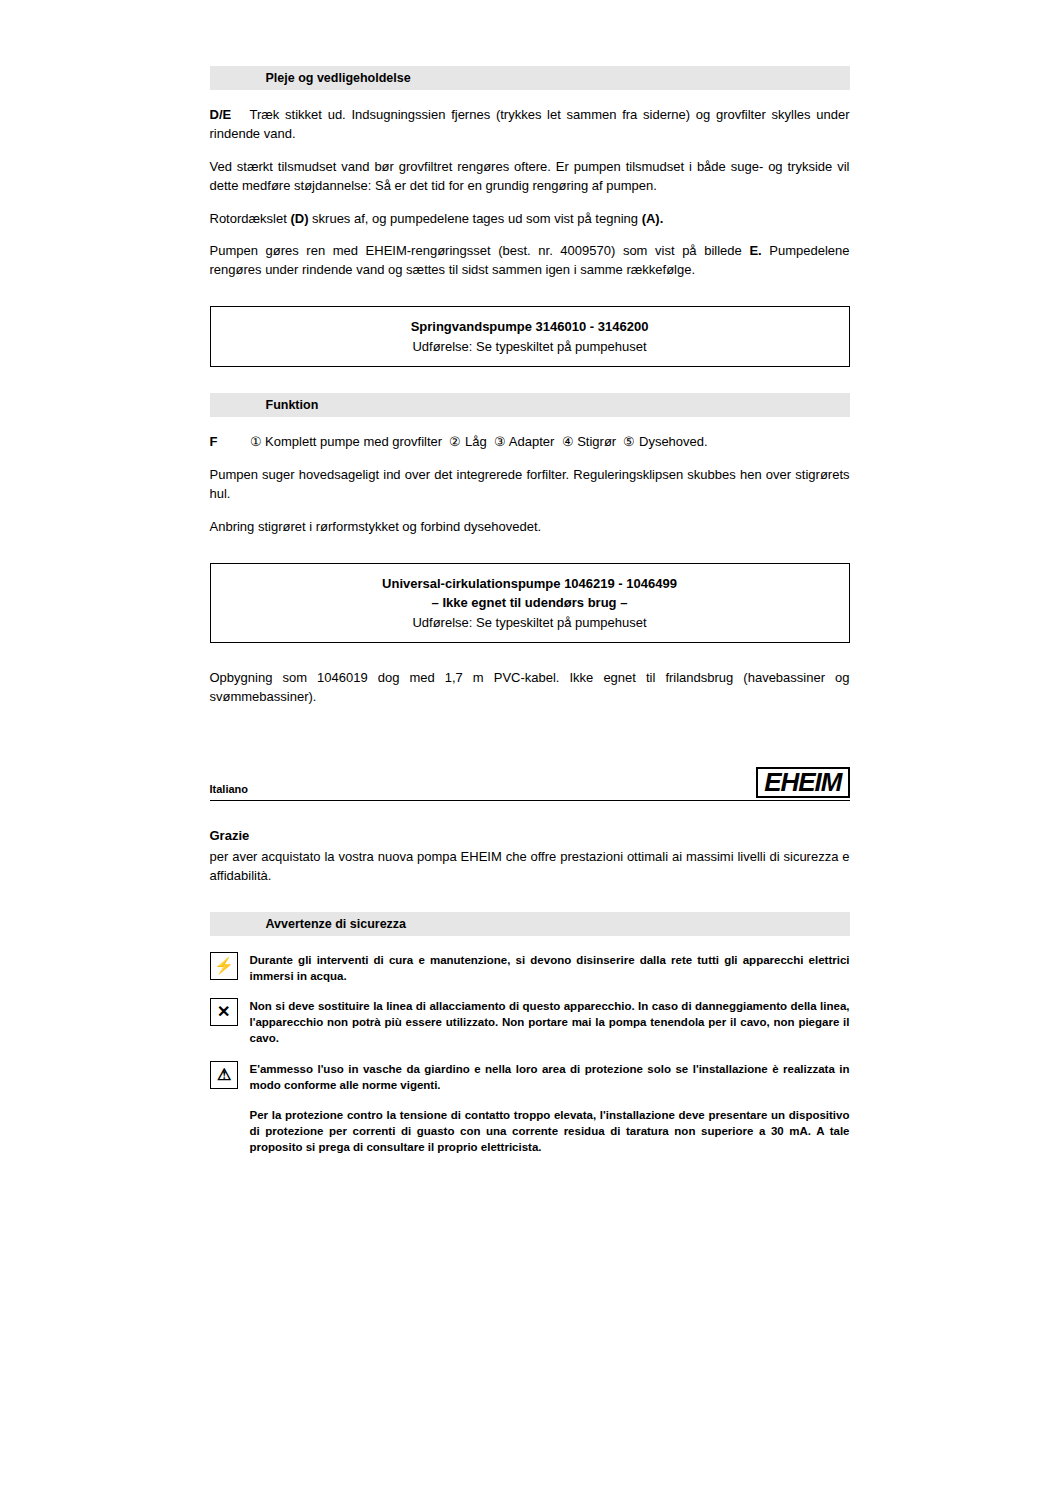Pleje og vedligeholdelse
D/ETræk stikket ud. Indsugningssien fjernes (trykkes let sammen fra siderne) og grovfilter skylles under rindende vand.
Ved stærkt tilsmudset vand bør grovfiltret rengøres oftere. Er pumpen tilsmudset i både suge- og trykside vil dette medføre støjdannelse: Så er det tid for en grundig rengøring af pumpen.
Rotordækslet (D) skrues af, og pumpedelene tages ud som vist på tegning (A).
Pumpen gøres ren med EHEIM-rengøringsset (best. nr. 4009570) som vist på billede E. Pumpedelene rengøres under rindende vand og sættes til sidst sammen igen i samme rækkefølge.
Springvandspumpe 3146010 - 3146200 Udførelse: Se typeskiltet på pumpehuset
Funktion
F ① Komplett pumpe med grovfilter ② Låg ③ Adapter ④ Stigrør ⑤ Dysehoved.
Pumpen suger hovedsageligt ind over det integrerede forfilter. Reguleringsklipsen skubbes hen over stigrørets hul.
Anbring stigrøret i rørformstykket og forbind dysehovedet.
Universal-cirkulationspumpe 1046219 - 1046499 – Ikke egnet til udendørs brug – Udførelse: Se typeskiltet på pumpehuset
Opbygning som 1046019 dog med 1,7 m PVC-kabel. Ikke egnet til frilandsbrug (havebassiner og svømmebassiner).
Italiano EHEIM
Grazie
per aver acquistato la vostra nuova pompa EHEIM che offre prestazioni ottimali ai massimi livelli di sicurezza e affidabilità.
Avvertenze di sicurezza
⚡
Durante gli interventi di cura e manutenzione, si devono disinserire dalla rete tutti gli apparecchi elettrici immersi in acqua.
✕
Non si deve sostituire la linea di allacciamento di questo apparecchio. In caso di danneggiamento della linea, l'apparecchio non potrà più essere utilizzato. Non portare mai la pompa tenendola per il cavo, non piegare il cavo.
⚠
E'ammesso l'uso in vasche da giardino e nella loro area di protezione solo se l'installazione è realizzata in modo conforme alle norme vigenti.
Per la protezione contro la tensione di contatto troppo elevata, l'installazione deve presentare un dispositivo di protezione per correnti di guasto con una corrente residua di taratura non superiore a 30 mA. A tale proposito si prega di consultare il proprio elettricista.